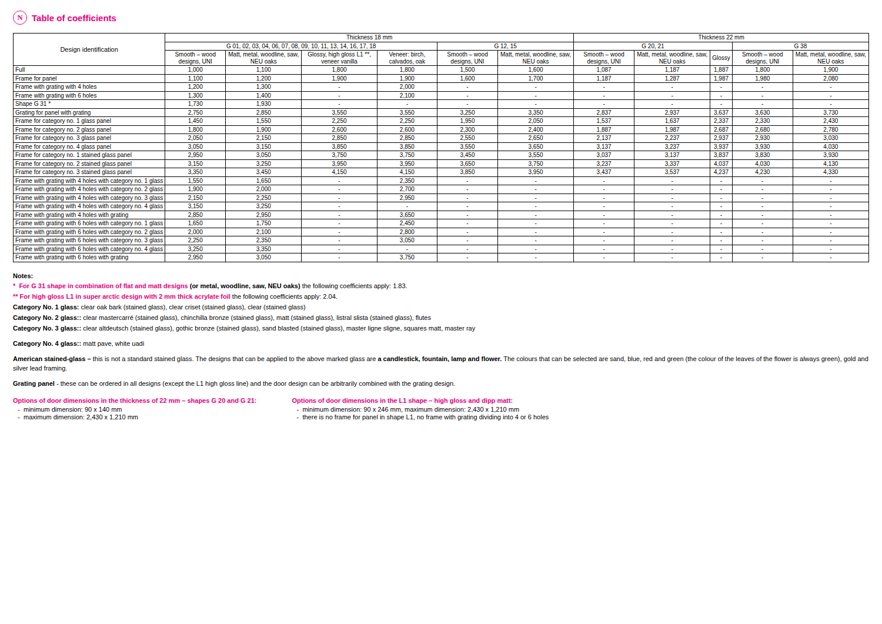NTable of coefficients
| Design identification | Thickness 18 mm | Thickness 22 mm |
| --- | --- | --- |
| G 01, 02, 03, 04, 06, 07, 08, 09, 10, 11, 13, 14, 16, 17, 18 | G 12, 15 | G 20, 21 | G 38 |
| Smooth – wood designs, UNI | Matt, metal, woodline, saw, NEU oaks | Glossy, high gloss L1 **, veneer vanilla | Veneer: birch, calvados, oak | Smooth – wood designs, UNI | Matt, metal, woodline, saw, NEU oaks | Smooth – wood designs, UNI | Matt, metal, woodline, saw, NEU oaks | Glossy | Smooth – wood designs, UNI | Matt, metal, woodline, saw, NEU oaks |
| Full | 1,000 | 1,100 | 1,800 | 1,800 | 1,500 | 1,600 | 1,087 | 1,187 | 1,887 | 1,800 | 1,900 |
| Frame for panel | 1,100 | 1,200 | 1,900 | 1,900 | 1,600 | 1,700 | 1,187 | 1,287 | 1,987 | 1,980 | 2,080 |
| Frame with grating with 4 holes | 1,200 | 1,300 | - | 2,000 | - | - | - | - | - | - | - |
| Frame with grating with 6 holes | 1,300 | 1,400 | - | 2,100 | - | - | - | - | - | - | - |
| Shape G 31 * | 1,730 | 1,930 | - | - | - | - | - | - | - | - | - |
| Grating for panel with grating | 2,750 | 2,850 | 3,550 | 3,550 | 3,250 | 3,350 | 2,837 | 2,937 | 3,637 | 3,630 | 3,730 |
| Frame for category no. 1 glass panel | 1,450 | 1,550 | 2,250 | 2,250 | 1,950 | 2,050 | 1,537 | 1,637 | 2,337 | 2,330 | 2,430 |
| Frame for category no. 2 glass panel | 1,800 | 1,900 | 2,600 | 2,600 | 2,300 | 2,400 | 1,887 | 1,987 | 2,687 | 2,680 | 2,780 |
| Frame for category no. 3 glass panel | 2,050 | 2,150 | 2,850 | 2,850 | 2,550 | 2,650 | 2,137 | 2,237 | 2,937 | 2,930 | 3,030 |
| Frame for category no. 4 glass panel | 3,050 | 3,150 | 3,850 | 3,850 | 3,550 | 3,650 | 3,137 | 3,237 | 3,937 | 3,930 | 4,030 |
| Frame for category no. 1 stained glass panel | 2,950 | 3,050 | 3,750 | 3,750 | 3,450 | 3,550 | 3,037 | 3,137 | 3,837 | 3,830 | 3,930 |
| Frame for category no. 2 stained glass panel | 3,150 | 3,250 | 3,950 | 3,950 | 3,650 | 3,750 | 3,237 | 3,337 | 4,037 | 4,030 | 4,130 |
| Frame for category no. 3 stained glass panel | 3,350 | 3,450 | 4,150 | 4,150 | 3,850 | 3,950 | 3,437 | 3,537 | 4,237 | 4,230 | 4,330 |
| Frame with grating with 4 holes with category no. 1 glass | 1,550 | 1,650 | - | 2,350 | - | - | - | - | - | - | - |
| Frame with grating with 4 holes with category no. 2 glass | 1,900 | 2,000 | - | 2,700 | - | - | - | - | - | - | - |
| Frame with grating with 4 holes with category no. 3 glass | 2,150 | 2,250 | - | 2,950 | - | - | - | - | - | - | - |
| Frame with grating with 4 holes with category no. 4 glass | 3,150 | 3,250 | - | - | - | - | - | - | - | - | - |
| Frame with grating with 4 holes with grating | 2,850 | 2,950 | - | 3,650 | - | - | - | - | - | - | - |
| Frame with grating with 6 holes with category no. 1 glass | 1,650 | 1,750 | - | 2,450 | - | - | - | - | - | - | - |
| Frame with grating with 6 holes with category no. 2 glass | 2,000 | 2,100 | - | 2,800 | - | - | - | - | - | - | - |
| Frame with grating with 6 holes with category no. 3 glass | 2,250 | 2,350 | - | 3,050 | - | - | - | - | - | - | - |
| Frame with grating with 6 holes with category no. 4 glass | 3,250 | 3,350 | - | - | - | - | - | - | - | - | - |
| Frame with grating with 6 holes with grating | 2,950 | 3,050 | - | 3,750 | - | - | - | - | - | - | - |
Notes:
* For G 31 shape in combination of flat and matt designs (or metal, woodline, saw, NEU oaks) the following coefficients apply: 1.83.
** For high gloss L1 in super arctic design with 2 mm thick acrylate foil the following coefficients apply: 2.04.
Category No. 1 glass: clear oak bark (stained glass), clear criset (stained glass), clear (stained glass)
Category No. 2 glass:: clear mastercarré (stained glass), chinchilla bronze (stained glass), matt (stained glass), listral slista (stained glass), flutes
Category No. 3 glass:: clear altdeutsch (stained glass), gothic bronze (stained glass), sand blasted (stained glass), master ligne sligne, squares matt, master ray
Category No. 4 glass:: matt pave, white uadi
American stained-glass – this is not a standard stained glass. The designs that can be applied to the above marked glass are a candlestick, fountain, lamp and flower. The colours that can be selected are sand, blue, red and green (the colour of the leaves of the flower is always green), gold and silver lead framing.
Grating panel - these can be ordered in all designs (except the L1 high gloss line) and the door design can be arbitrarily combined with the grating design.
Options of door dimensions in the thickness of 22 mm – shapes G 20 and G 21:
minimum dimension: 90 x 140 mm
maximum dimension: 2,430 x 1,210 mm
Options of door dimensions in the L1 shape – high gloss and dipp matt:
minimum dimension: 90 x 246 mm, maximum dimension: 2,430 x 1,210 mm
there is no frame for panel in shape L1, no frame with grating dividing into 4 or 6 holes